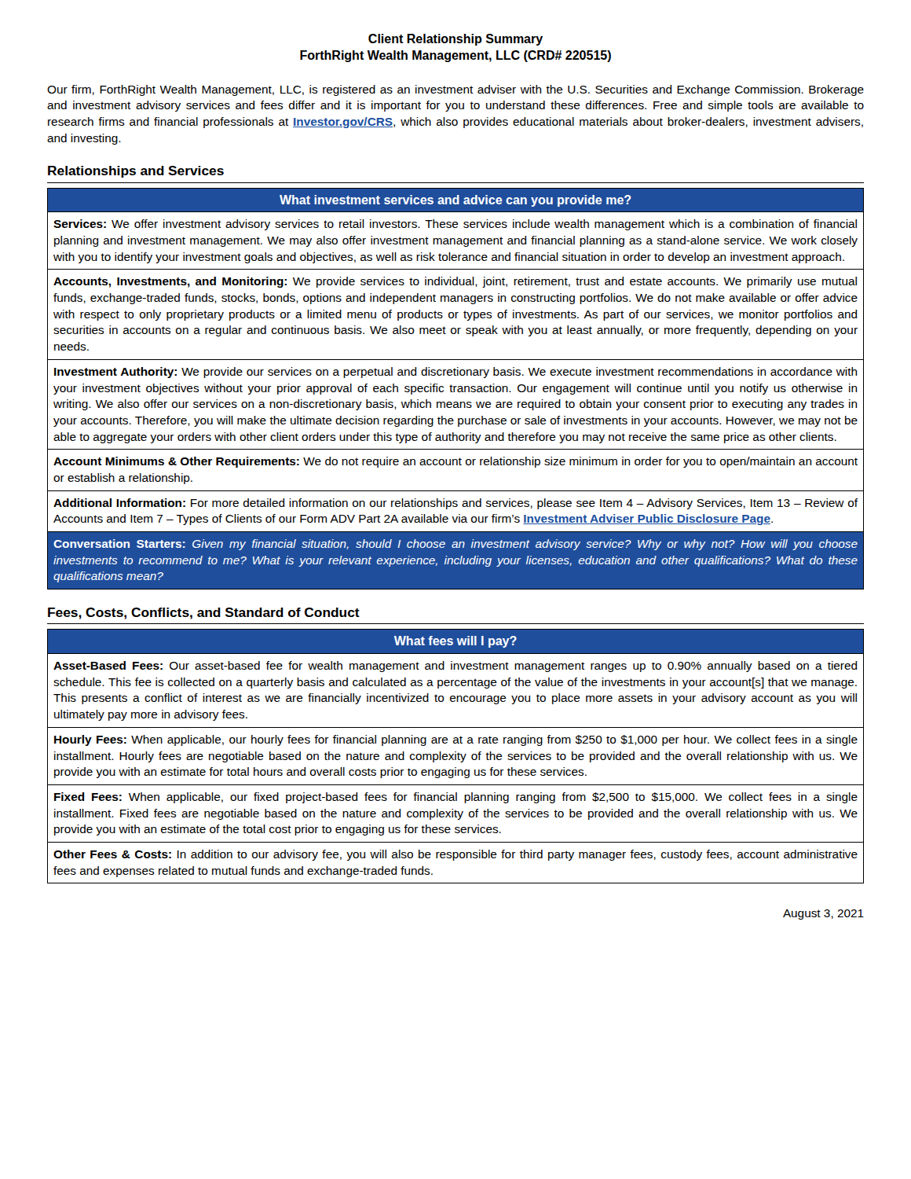Client Relationship Summary
ForthRight Wealth Management, LLC (CRD# 220515)
Our firm, ForthRight Wealth Management, LLC, is registered as an investment adviser with the U.S. Securities and Exchange Commission. Brokerage and investment advisory services and fees differ and it is important for you to understand these differences. Free and simple tools are available to research firms and financial professionals at Investor.gov/CRS, which also provides educational materials about broker-dealers, investment advisers, and investing.
Relationships and Services
| What investment services and advice can you provide me? |
| --- |
| Services: We offer investment advisory services to retail investors. These services include wealth management which is a combination of financial planning and investment management. We may also offer investment management and financial planning as a stand-alone service. We work closely with you to identify your investment goals and objectives, as well as risk tolerance and financial situation in order to develop an investment approach. |
| Accounts, Investments, and Monitoring: We provide services to individual, joint, retirement, trust and estate accounts. We primarily use mutual funds, exchange-traded funds, stocks, bonds, options and independent managers in constructing portfolios. We do not make available or offer advice with respect to only proprietary products or a limited menu of products or types of investments. As part of our services, we monitor portfolios and securities in accounts on a regular and continuous basis. We also meet or speak with you at least annually, or more frequently, depending on your needs. |
| Investment Authority: We provide our services on a perpetual and discretionary basis. We execute investment recommendations in accordance with your investment objectives without your prior approval of each specific transaction. Our engagement will continue until you notify us otherwise in writing. We also offer our services on a non-discretionary basis, which means we are required to obtain your consent prior to executing any trades in your accounts. Therefore, you will make the ultimate decision regarding the purchase or sale of investments in your accounts. However, we may not be able to aggregate your orders with other client orders under this type of authority and therefore you may not receive the same price as other clients. |
| Account Minimums & Other Requirements: We do not require an account or relationship size minimum in order for you to open/maintain an account or establish a relationship. |
| Additional Information: For more detailed information on our relationships and services, please see Item 4 – Advisory Services, Item 13 – Review of Accounts and Item 7 – Types of Clients of our Form ADV Part 2A available via our firm’s Investment Adviser Public Disclosure Page . |
| Conversation Starters: Given my financial situation, should I choose an investment advisory service? Why or why not? How will you choose investments to recommend to me? What is your relevant experience, including your licenses, education and other qualifications? What do these qualifications mean? |
Fees, Costs, Conflicts, and Standard of Conduct
| What fees will I pay? |
| --- |
| Asset-Based Fees: Our asset-based fee for wealth management and investment management ranges up to 0.90% annually based on a tiered schedule. This fee is collected on a quarterly basis and calculated as a percentage of the value of the investments in your account[s] that we manage. This presents a conflict of interest as we are financially incentivized to encourage you to place more assets in your advisory account as you will ultimately pay more in advisory fees. |
| Hourly Fees: When applicable, our hourly fees for financial planning are at a rate ranging from $250 to $1,000 per hour. We collect fees in a single installment. Hourly fees are negotiable based on the nature and complexity of the services to be provided and the overall relationship with us. We provide you with an estimate for total hours and overall costs prior to engaging us for these services. |
| Fixed Fees: When applicable, our fixed project-based fees for financial planning ranging from $2,500 to $15,000. We collect fees in a single installment. Fixed fees are negotiable based on the nature and complexity of the services to be provided and the overall relationship with us. We provide you with an estimate of the total cost prior to engaging us for these services. |
| Other Fees & Costs: In addition to our advisory fee, you will also be responsible for third party manager fees, custody fees, account administrative fees and expenses related to mutual funds and exchange-traded funds. |
August 3, 2021